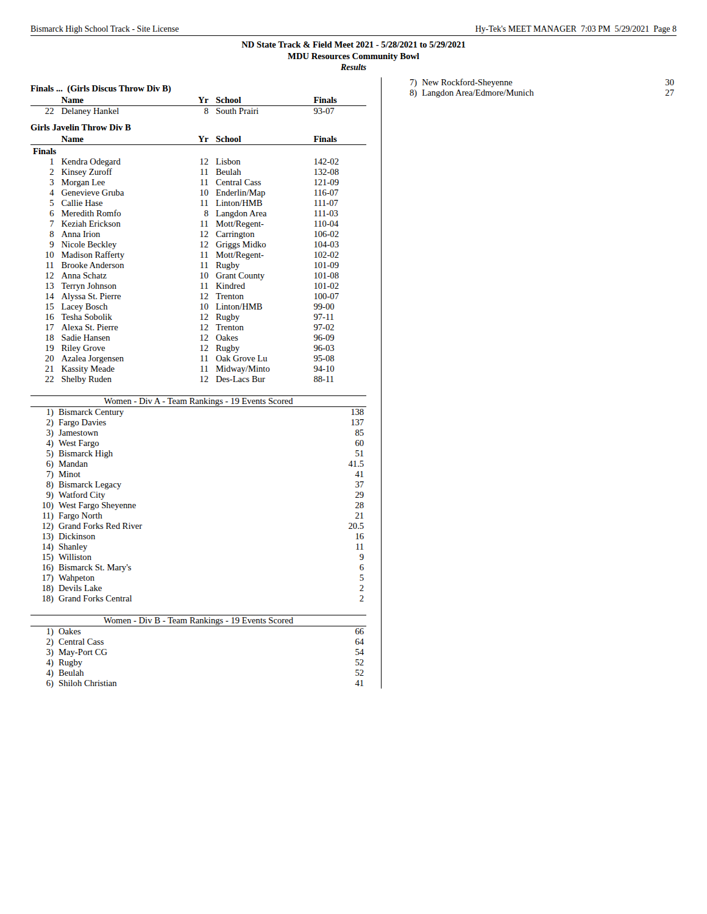Bismarck High School Track - Site License
Hy-Tek's MEET MANAGER 7:03 PM 5/29/2021 Page 8
ND State Track & Field Meet 2021 - 5/28/2021 to 5/29/2021
MDU Resources Community Bowl
Results
Finals ... (Girls Discus Throw Div B)
| | Name | Yr | School | Finals |
| --- | --- | --- | --- | --- |
| 22 | Delaney Hankel | 8 | South Prairi | 93-07 |
Girls Javelin Throw Div B
| | Name | Yr | School | Finals |
| --- | --- | --- | --- | --- |
| Finals |
| 1 | Kendra Odegard | 12 | Lisbon | 142-02 |
| 2 | Kinsey Zuroff | 11 | Beulah | 132-08 |
| 3 | Morgan Lee | 11 | Central Cass | 121-09 |
| 4 | Genevieve Gruba | 10 | Enderlin/Map | 116-07 |
| 5 | Callie Hase | 11 | Linton/HMB | 111-07 |
| 6 | Meredith Romfo | 8 | Langdon Area | 111-03 |
| 7 | Keziah Erickson | 11 | Mott/Regent- | 110-04 |
| 8 | Anna Irion | 12 | Carrington | 106-02 |
| 9 | Nicole Beckley | 12 | Griggs Midko | 104-03 |
| 10 | Madison Rafferty | 11 | Mott/Regent- | 102-02 |
| 11 | Brooke Anderson | 11 | Rugby | 101-09 |
| 12 | Anna Schatz | 10 | Grant County | 101-08 |
| 13 | Terryn Johnson | 11 | Kindred | 101-02 |
| 14 | Alyssa St. Pierre | 12 | Trenton | 100-07 |
| 15 | Lacey Bosch | 10 | Linton/HMB | 99-00 |
| 16 | Tesha Sobolik | 12 | Rugby | 97-11 |
| 17 | Alexa St. Pierre | 12 | Trenton | 97-02 |
| 18 | Sadie Hansen | 12 | Oakes | 96-09 |
| 19 | Riley Grove | 12 | Rugby | 96-03 |
| 20 | Azalea Jorgensen | 11 | Oak Grove Lu | 95-08 |
| 21 | Kassity Meade | 11 | Midway/Minto | 94-10 |
| 22 | Shelby Ruden | 12 | Des-Lacs Bur | 88-11 |
| Women - Div A - Team Rankings - 19 Events Scored |
| 1) | Bismarck Century | 138 |
| 2) | Fargo Davies | 137 |
| 3) | Jamestown | 85 |
| 4) | West Fargo | 60 |
| 5) | Bismarck High | 51 |
| 6) | Mandan | 41.5 |
| 7) | Minot | 41 |
| 8) | Bismarck Legacy | 37 |
| 9) | Watford City | 29 |
| 10) | West Fargo Sheyenne | 28 |
| 11) | Fargo North | 21 |
| 12) | Grand Forks Red River | 20.5 |
| 13) | Dickinson | 16 |
| 14) | Shanley | 11 |
| 15) | Williston | 9 |
| 16) | Bismarck St. Mary's | 6 |
| 17) | Wahpeton | 5 |
| 18) | Devils Lake | 2 |
| 18) | Grand Forks Central | 2 |
| Women - Div B - Team Rankings - 19 Events Scored |
| 1) | Oakes | 66 |
| 2) | Central Cass | 64 |
| 3) | May-Port CG | 54 |
| 4) | Rugby | 52 |
| 4) | Beulah | 52 |
| 6) | Shiloh Christian | 41 |
| 7) | New Rockford-Sheyenne | 30 |
| 8) | Langdon Area/Edmore/Munich | 27 |